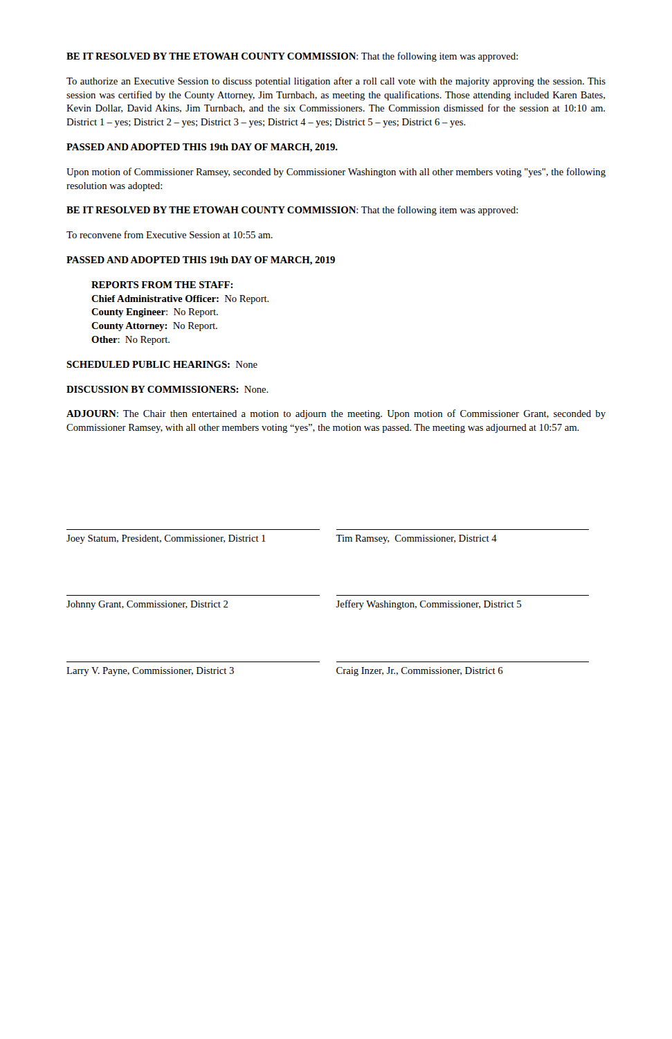BE IT RESOLVED BY THE ETOWAH COUNTY COMMISSION: That the following item was approved:
To authorize an Executive Session to discuss potential litigation after a roll call vote with the majority approving the session. This session was certified by the County Attorney, Jim Turnbach, as meeting the qualifications. Those attending included Karen Bates, Kevin Dollar, David Akins, Jim Turnbach, and the six Commissioners. The Commission dismissed for the session at 10:10 am. District 1 – yes; District 2 – yes; District 3 – yes; District 4 – yes; District 5 – yes; District 6 – yes.
PASSED AND ADOPTED THIS 19th DAY OF MARCH, 2019.
Upon motion of Commissioner Ramsey, seconded by Commissioner Washington with all other members voting "yes", the following resolution was adopted:
BE IT RESOLVED BY THE ETOWAH COUNTY COMMISSION: That the following item was approved:
To reconvene from Executive Session at 10:55 am.
PASSED AND ADOPTED THIS 19th DAY OF MARCH, 2019
REPORTS FROM THE STAFF:
Chief Administrative Officer: No Report.
County Engineer: No Report.
County Attorney: No Report.
Other: No Report.
SCHEDULED PUBLIC HEARINGS: None
DISCUSSION BY COMMISSIONERS: None.
ADJOURN: The Chair then entertained a motion to adjourn the meeting. Upon motion of Commissioner Grant, seconded by Commissioner Ramsey, with all other members voting “yes”, the motion was passed. The meeting was adjourned at 10:57 am.
| Joey Statum, President, Commissioner, District 1 | Tim Ramsey, Commissioner, District 4 |
| Johnny Grant, Commissioner, District 2 | Jeffery Washington, Commissioner, District 5 |
| Larry V. Payne, Commissioner, District 3 | Craig Inzer, Jr., Commissioner, District 6 |